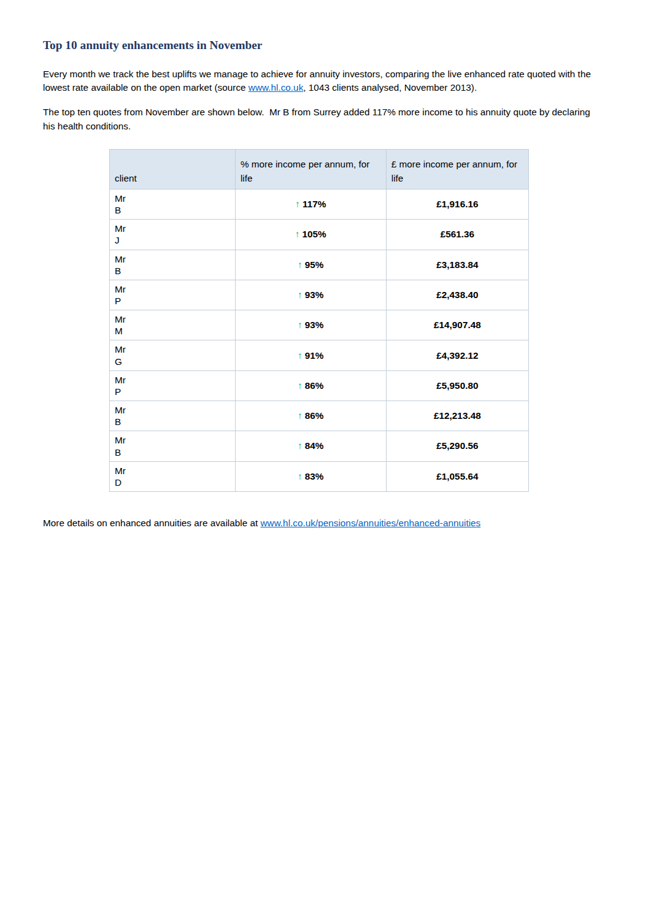Top 10 annuity enhancements in November
Every month we track the best uplifts we manage to achieve for annuity investors, comparing the live enhanced rate quoted with the lowest rate available on the open market (source www.hl.co.uk, 1043 clients analysed, November 2013).
The top ten quotes from November are shown below. Mr B from Surrey added 117% more income to his annuity quote by declaring his health conditions.
| client | % more income per annum, for life | £ more income per annum, for life |
| --- | --- | --- |
| Mr B | ↑ 117% | £1,916.16 |
| Mr J | ↑ 105% | £561.36 |
| Mr B | ↑ 95% | £3,183.84 |
| Mr P | ↑ 93% | £2,438.40 |
| Mr M | ↑ 93% | £14,907.48 |
| Mr G | ↑ 91% | £4,392.12 |
| Mr P | ↑ 86% | £5,950.80 |
| Mr B | ↑ 86% | £12,213.48 |
| Mr B | ↑ 84% | £5,290.56 |
| Mr D | ↑ 83% | £1,055.64 |
More details on enhanced annuities are available at www.hl.co.uk/pensions/annuities/enhanced-annuities